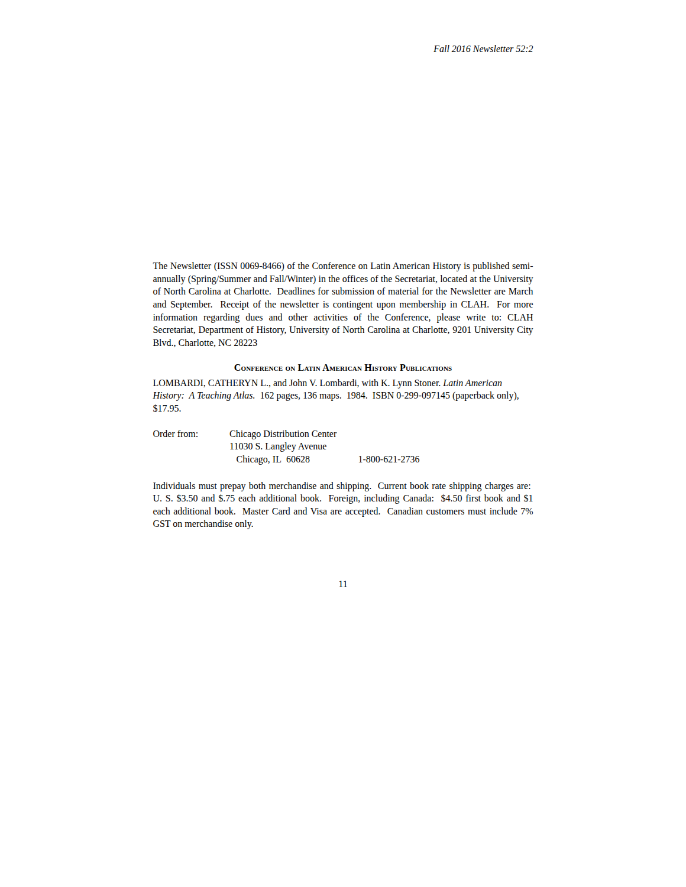Fall 2016 Newsletter 52:2
The Newsletter (ISSN 0069-8466) of the Conference on Latin American History is published semi-annually (Spring/Summer and Fall/Winter) in the offices of the Secretariat, located at the University of North Carolina at Charlotte. Deadlines for submission of material for the Newsletter are March and September. Receipt of the newsletter is contingent upon membership in CLAH. For more information regarding dues and other activities of the Conference, please write to: CLAH Secretariat, Department of History, University of North Carolina at Charlotte, 9201 University City Blvd., Charlotte, NC 28223
Conference on Latin American History Publications
LOMBARDI, CATHERYN L., and John V. Lombardi, with K. Lynn Stoner. Latin American History: A Teaching Atlas. 162 pages, 136 maps. 1984. ISBN 0-299-097145 (paperback only), $17.95.
Order from:
Chicago Distribution Center
11030 S. Langley Avenue
Chicago, IL 606281-800-621-2736
Individuals must prepay both merchandise and shipping. Current book rate shipping charges are: U. S. $3.50 and $.75 each additional book. Foreign, including Canada: $4.50 first book and $1 each additional book. Master Card and Visa are accepted. Canadian customers must include 7% GST on merchandise only.
11